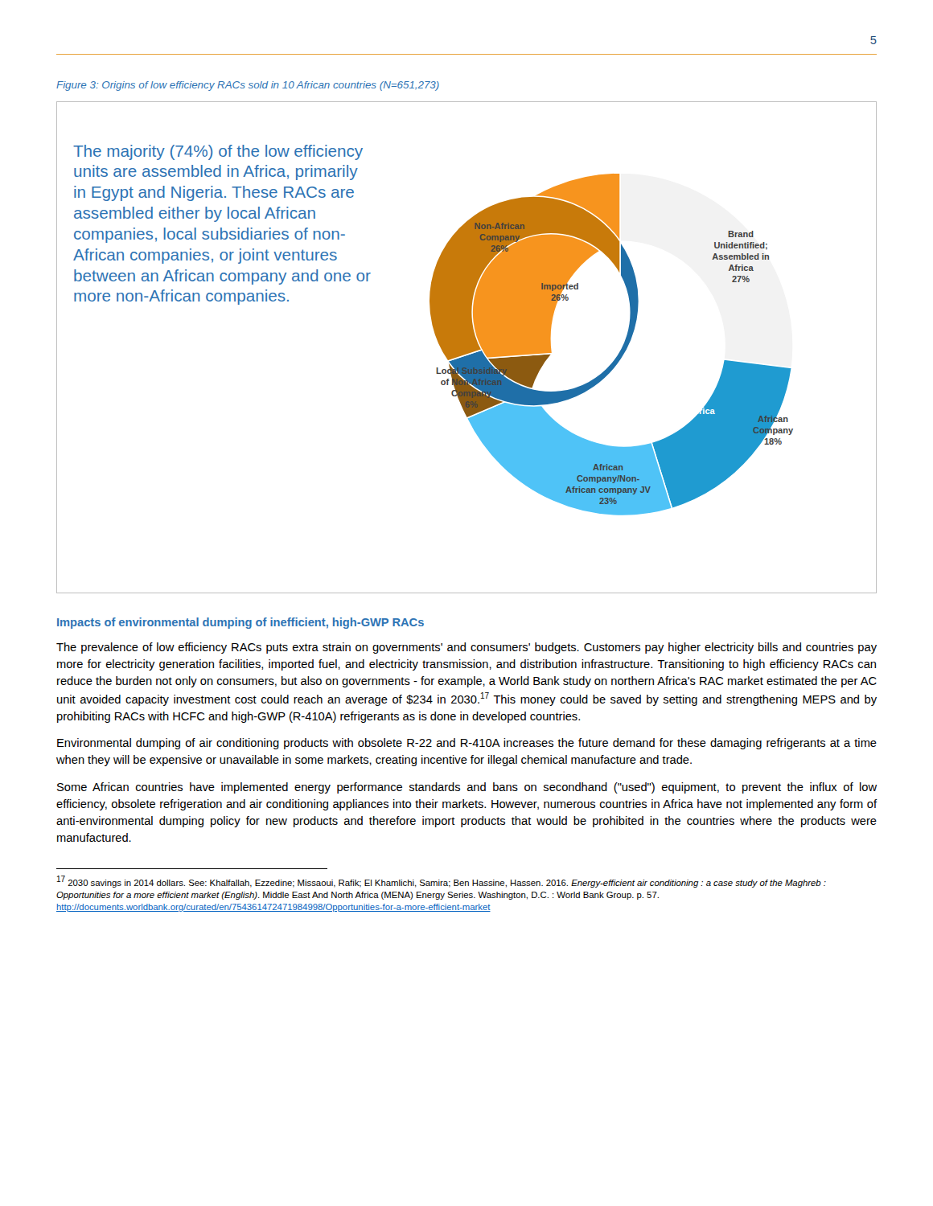5
Figure 3: Origins of low efficiency RACs sold in 10 African countries (N=651,273)
The majority (74%) of the low efficiency units are assembled in Africa, primarily in Egypt and Nigeria. These RACs are assembled either by local African companies, local subsidiaries of non-African companies, or joint ventures between an African company and one or more non-African companies.
Brand Unidentified; Assembled in Africa 27% African Company 18% African Company/Non- African company JV 23% Local Subsidiary of Non-African Company 6% Non-African Company 26% Imported 26% Assembled in Africa 74%
Impacts of environmental dumping of inefficient, high-GWP RACs
The prevalence of low efficiency RACs puts extra strain on governments' and consumers' budgets. Customers pay higher electricity bills and countries pay more for electricity generation facilities, imported fuel, and electricity transmission, and distribution infrastructure. Transitioning to high efficiency RACs can reduce the burden not only on consumers, but also on governments - for example, a World Bank study on northern Africa's RAC market estimated the per AC unit avoided capacity investment cost could reach an average of $234 in 2030.17 This money could be saved by setting and strengthening MEPS and by prohibiting RACs with HCFC and high-GWP (R-410A) refrigerants as is done in developed countries.
Environmental dumping of air conditioning products with obsolete R-22 and R-410A increases the future demand for these damaging refrigerants at a time when they will be expensive or unavailable in some markets, creating incentive for illegal chemical manufacture and trade.
Some African countries have implemented energy performance standards and bans on secondhand ("used") equipment, to prevent the influx of low efficiency, obsolete refrigeration and air conditioning appliances into their markets. However, numerous countries in Africa have not implemented any form of anti-environmental dumping policy for new products and therefore import products that would be prohibited in the countries where the products were manufactured.
17 2030 savings in 2014 dollars. See: Khalfallah, Ezzedine; Missaoui, Rafik; El Khamlichi, Samira; Ben Hassine, Hassen. 2016. Energy-efficient air conditioning : a case study of the Maghreb : Opportunities for a more efficient market (English). Middle East And North Africa (MENA) Energy Series. Washington, D.C. : World Bank Group. p. 57.
http://documents.worldbank.org/curated/en/754361472471984998/Opportunities-for-a-more-efficient-market